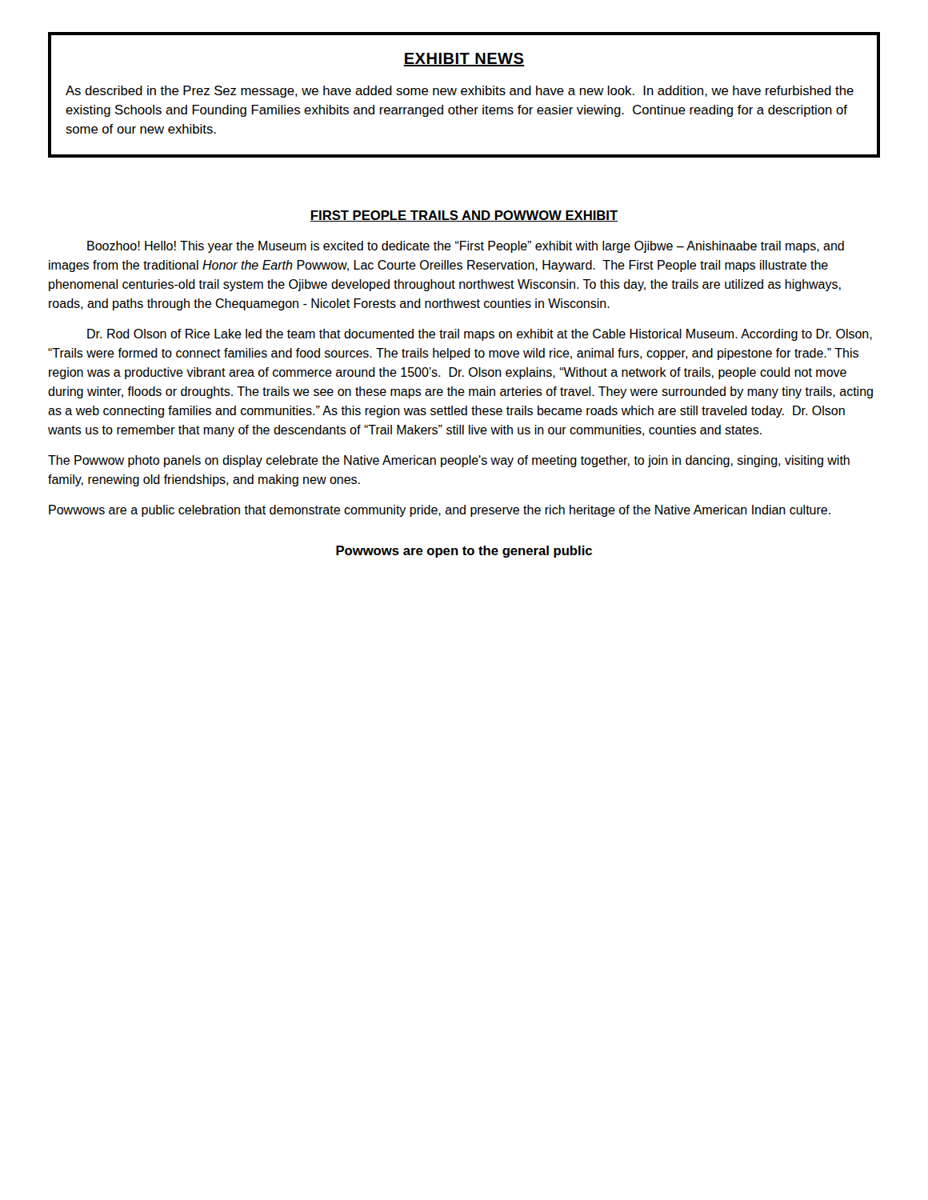EXHIBIT NEWS
As described in the Prez Sez message, we have added some new exhibits and have a new look. In addition, we have refurbished the existing Schools and Founding Families exhibits and rearranged other items for easier viewing. Continue reading for a description of some of our new exhibits.
FIRST PEOPLE TRAILS AND POWWOW EXHIBIT
Boozhoo! Hello! This year the Museum is excited to dedicate the “First People” exhibit with large Ojibwe – Anishinaabe trail maps, and images from the traditional Honor the Earth Powwow, Lac Courte Oreilles Reservation, Hayward. The First People trail maps illustrate the phenomenal centuries-old trail system the Ojibwe developed throughout northwest Wisconsin. To this day, the trails are utilized as highways, roads, and paths through the Chequamegon - Nicolet Forests and northwest counties in Wisconsin.
Dr. Rod Olson of Rice Lake led the team that documented the trail maps on exhibit at the Cable Historical Museum. According to Dr. Olson, “Trails were formed to connect families and food sources. The trails helped to move wild rice, animal furs, copper, and pipestone for trade.” This region was a productive vibrant area of commerce around the 1500’s. Dr. Olson explains, “Without a network of trails, people could not move during winter, floods or droughts. The trails we see on these maps are the main arteries of travel. They were surrounded by many tiny trails, acting as a web connecting families and communities.” As this region was settled these trails became roads which are still traveled today. Dr. Olson wants us to remember that many of the descendants of “Trail Makers” still live with us in our communities, counties and states.
The Powwow photo panels on display celebrate the Native American people's way of meeting together, to join in dancing, singing, visiting with family, renewing old friendships, and making new ones.
Powwows are a public celebration that demonstrate community pride, and preserve the rich heritage of the Native American Indian culture.
Powwows are open to the general public